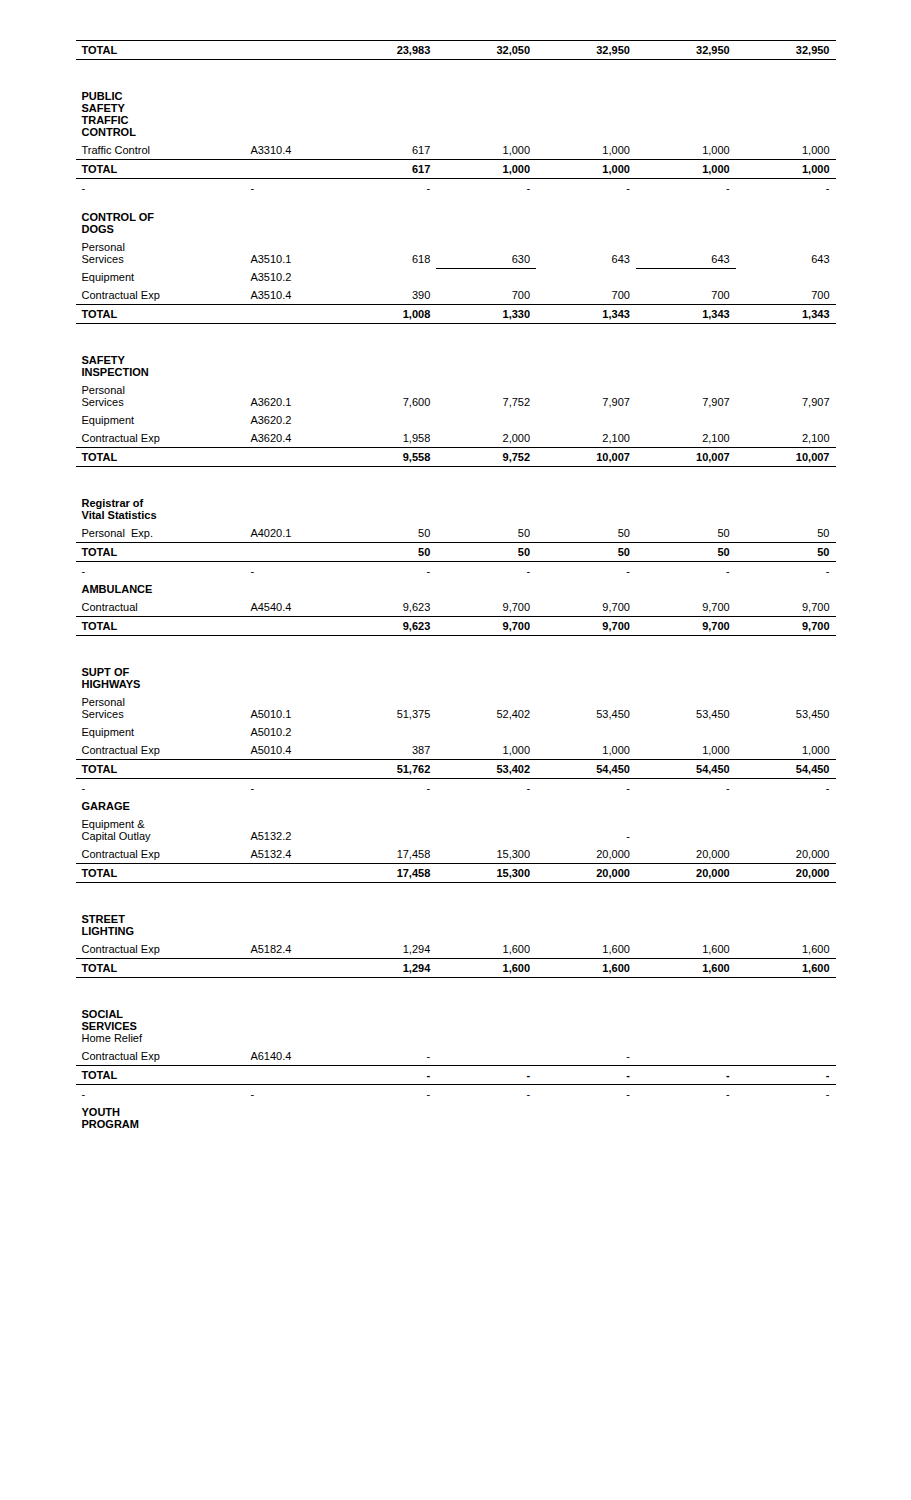| TOTAL | | 23,983 | 32,050 | 32,950 | 32,950 | 32,950 |
| PUBLIC SAFETY TRAFFIC CONTROL | | | | | | |
| Traffic Control | A3310.4 | 617 | 1,000 | 1,000 | 1,000 | 1,000 |
| TOTAL | | 617 | 1,000 | 1,000 | 1,000 | 1,000 |
| - | - | - | - | - | - | - |
| CONTROL OF DOGS | | | | | | |
| Personal Services | A3510.1 | 618 | 630 | 643 | 643 | 643 |
| Equipment | A3510.2 | | | | | |
| Contractual Exp | A3510.4 | 390 | 700 | 700 | 700 | 700 |
| TOTAL | | 1,008 | 1,330 | 1,343 | 1,343 | 1,343 |
| SAFETY INSPECTION | | | | | | |
| Personal Services | A3620.1 | 7,600 | 7,752 | 7,907 | 7,907 | 7,907 |
| Equipment | A3620.2 | | | | | |
| Contractual Exp | A3620.4 | 1,958 | 2,000 | 2,100 | 2,100 | 2,100 |
| TOTAL | | 9,558 | 9,752 | 10,007 | 10,007 | 10,007 |
| Registrar of Vital Statistics | | | | | | |
| Personal Exp. | A4020.1 | 50 | 50 | 50 | 50 | 50 |
| TOTAL | | 50 | 50 | 50 | 50 | 50 |
| - | - | - | - | - | - | - |
| AMBULANCE | | | | | | |
| Contractual | A4540.4 | 9,623 | 9,700 | 9,700 | 9,700 | 9,700 |
| TOTAL | | 9,623 | 9,700 | 9,700 | 9,700 | 9,700 |
| SUPT OF HIGHWAYS | | | | | | |
| Personal Services | A5010.1 | 51,375 | 52,402 | 53,450 | 53,450 | 53,450 |
| Equipment | A5010.2 | | | | | |
| Contractual Exp | A5010.4 | 387 | 1,000 | 1,000 | 1,000 | 1,000 |
| TOTAL | | 51,762 | 53,402 | 54,450 | 54,450 | 54,450 |
| - | - | - | - | - | - | - |
| GARAGE | | | | | | |
| Equipment & Capital Outlay | A5132.2 | | | - | | |
| Contractual Exp | A5132.4 | 17,458 | 15,300 | 20,000 | 20,000 | 20,000 |
| TOTAL | | 17,458 | 15,300 | 20,000 | 20,000 | 20,000 |
| STREET LIGHTING | | | | | | |
| Contractual Exp | A5182.4 | 1,294 | 1,600 | 1,600 | 1,600 | 1,600 |
| TOTAL | | 1,294 | 1,600 | 1,600 | 1,600 | 1,600 |
| SOCIAL SERVICES Home Relief | | | | | | |
| Contractual Exp | A6140.4 | - | | - | | |
| TOTAL | | - | - | - | - | - |
| - | - | - | - | - | - | - |
| YOUTH PROGRAM | | | | | | |